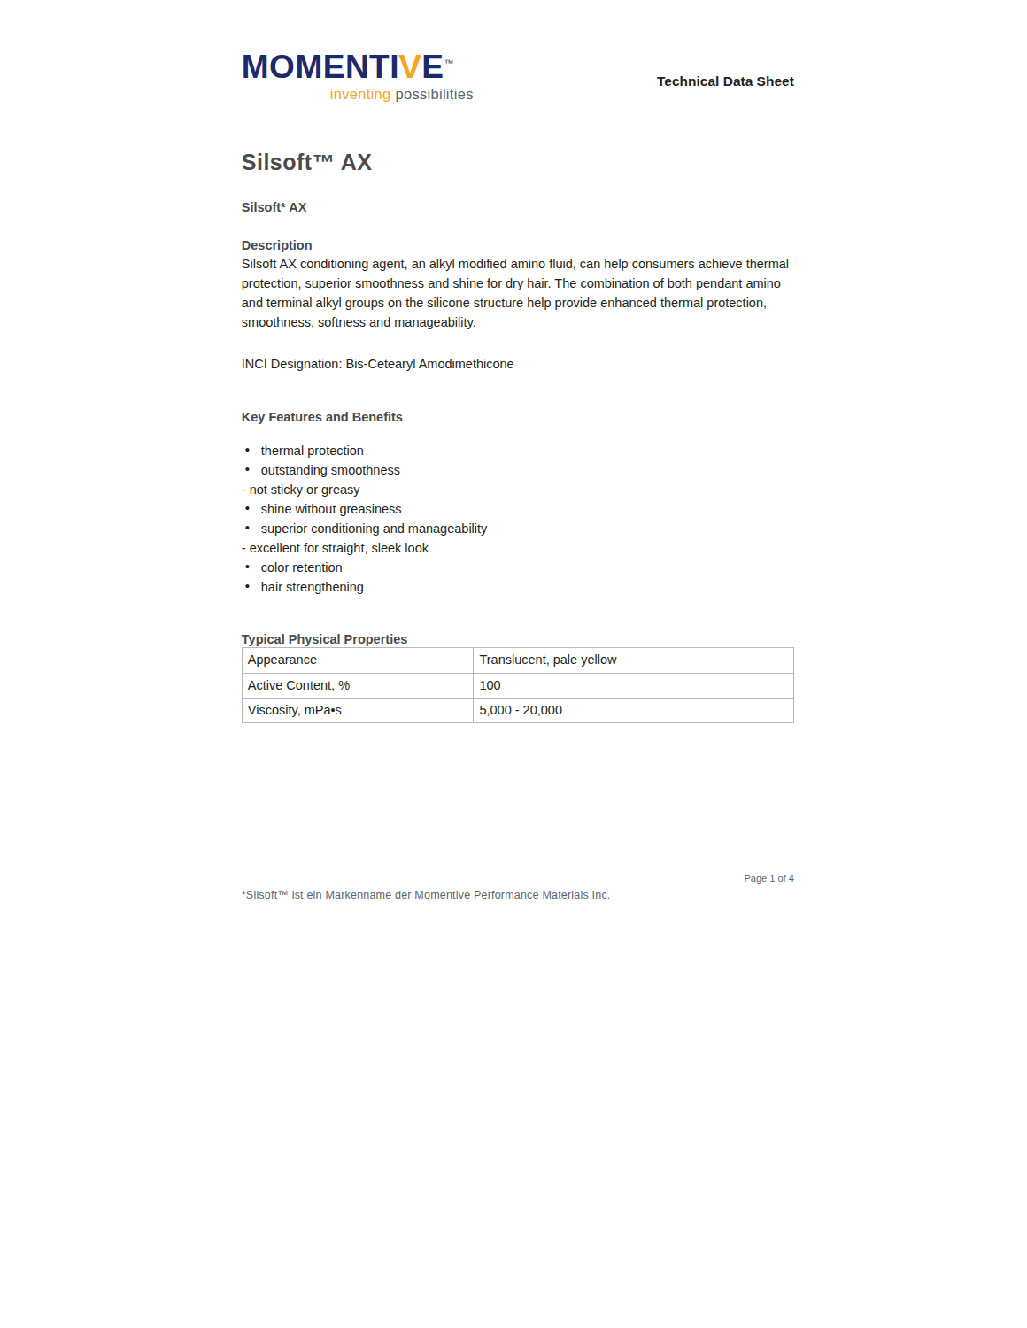MOMENTIVE™
inventing possibilities
Technical Data Sheet
Silsoft™ AX
Silsoft* AX
Description
Silsoft AX conditioning agent, an alkyl modified amino fluid, can help consumers achieve thermal protection, superior smoothness and shine for dry hair. The combination of both pendant amino and terminal alkyl groups on the silicone structure help provide enhanced thermal protection, smoothness, softness and manageability.
INCI Designation: Bis-Cetearyl Amodimethicone
Key Features and Benefits
thermal protection
outstanding smoothness
- not sticky or greasy
shine without greasiness
superior conditioning and manageability
- excellent for straight, sleek look
color retention
hair strengthening
Typical Physical Properties
| Appearance | Translucent, pale yellow |
| Active Content, % | 100 |
| Viscosity, mPa•s | 5,000 - 20,000 |
Page 1 of 4
*Silsoft™ ist ein Markenname der Momentive Performance Materials Inc.